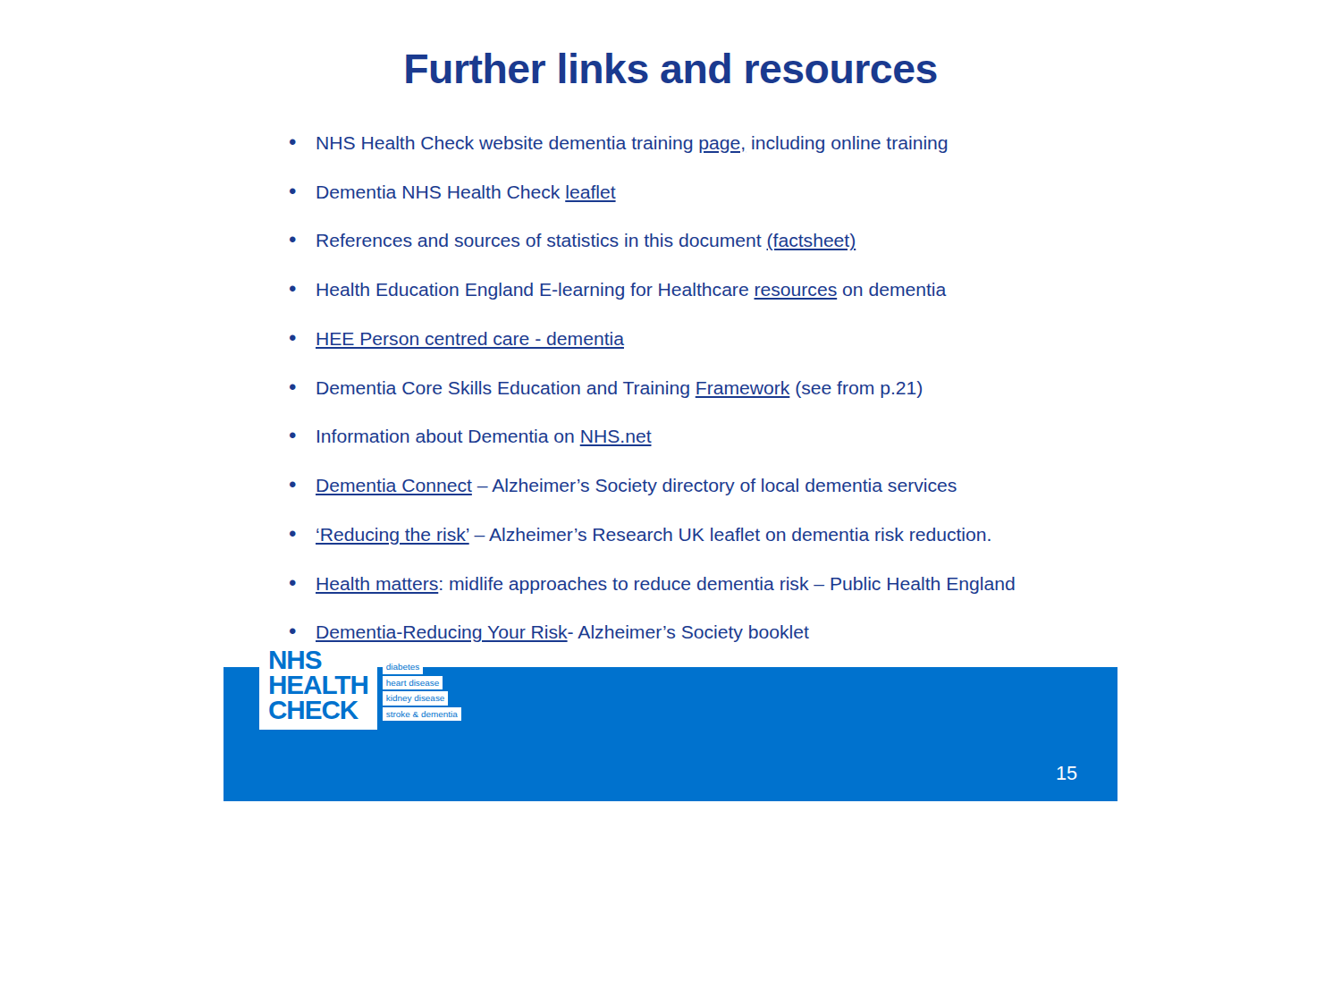Further links and resources
NHS Health Check website dementia training page, including online training
Dementia NHS Health Check leaflet
References and sources of statistics in this document (factsheet)
Health Education England E-learning for Healthcare resources on dementia
HEE Person centred care - dementia
Dementia Core Skills Education and Training Framework (see from p.21)
Information about Dementia on NHS.net
Dementia Connect – Alzheimer’s Society directory of local dementia services
‘Reducing the risk’ – Alzheimer’s Research UK leaflet on dementia risk reduction.
Health matters: midlife approaches to reduce dementia risk – Public Health England
Dementia-Reducing Your Risk- Alzheimer’s Society booklet
NHS HEALTH CHECK
Helping you prevent diabetes heart disease kidney disease stroke & dementia
15